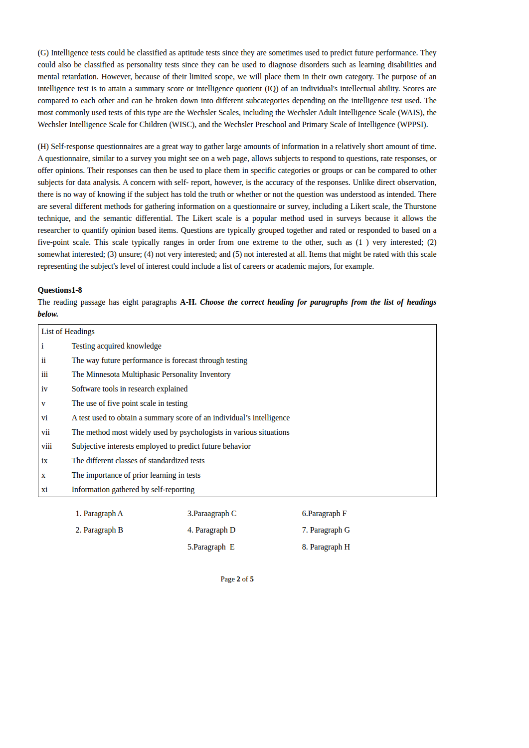(G) Intelligence tests could be classified as aptitude tests since they are sometimes used to predict future performance. They could also be classified as personality tests since they can be used to diagnose disorders such as learning disabilities and mental retardation. However, because of their limited scope, we will place them in their own category. The purpose of an intelligence test is to attain a summary score or intelligence quotient (IQ) of an individual's intellectual ability. Scores are compared to each other and can be broken down into different subcategories depending on the intelligence test used. The most commonly used tests of this type are the Wechsler Scales, including the Wechsler Adult Intelligence Scale (WAIS), the Wechsler Intelligence Scale for Children (WISC), and the Wechsler Preschool and Primary Scale of Intelligence (WPPSI).
(H) Self-response questionnaires are a great way to gather large amounts of information in a relatively short amount of time. A questionnaire, similar to a survey you might see on a web page, allows subjects to respond to questions, rate responses, or offer opinions. Their responses can then be used to place them in specific categories or groups or can be compared to other subjects for data analysis. A concern with self- report, however, is the accuracy of the responses. Unlike direct observation, there is no way of knowing if the subject has told the truth or whether or not the question was understood as intended. There are several different methods for gathering information on a questionnaire or survey, including a Likert scale, the Thurstone technique, and the semantic differential. The Likert scale is a popular method used in surveys because it allows the researcher to quantify opinion based items. Questions are typically grouped together and rated or responded to based on a five-point scale. This scale typically ranges in order from one extreme to the other, such as (1 ) very interested; (2) somewhat interested; (3) unsure; (4) not very interested; and (5) not interested at all. Items that might be rated with this scale representing the subject's level of interest could include a list of careers or academic majors, for example.
Questions1-8
The reading passage has eight paragraphs A-H. Choose the correct heading for paragraphs from the list of headings below.
| List of Headings |
| i | Testing acquired knowledge |
| ii | The way future performance is forecast through testing |
| iii | The Minnesota Multiphasic Personality Inventory |
| iv | Software tools in research explained |
| v | The use of five point scale in testing |
| vi | A test used to obtain a summary score of an individual’s intelligence |
| vii | The method most widely used by psychologists in various situations |
| viii | Subjective interests employed to predict future behavior |
| ix | The different classes of standardized tests |
| x | The importance of prior learning in tests |
| xi | Information gathered by self-reporting |
| 1. Paragraph A | 3.Paraagraph C | 6.Paragraph F |
| 2. Paragraph B | 4. Paragraph D | 7. Paragraph G |
| | 5.Paragraph E | 8. Paragraph H |
Page 2 of 5